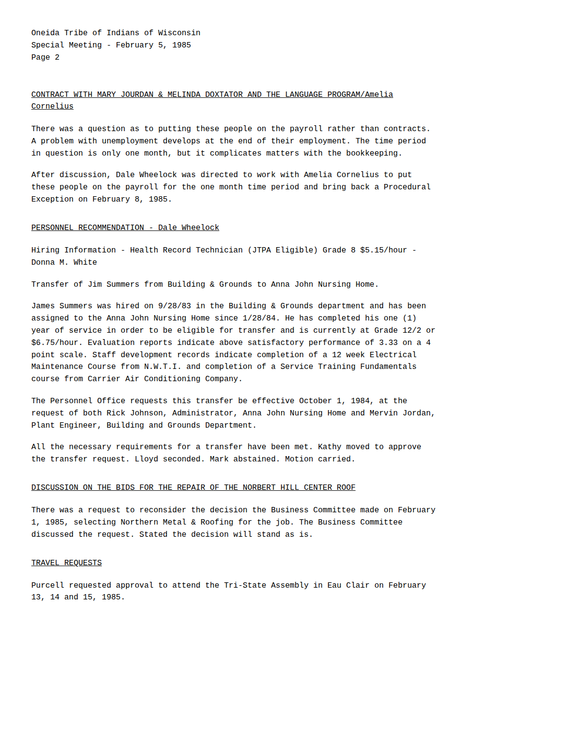Oneida Tribe of Indians of Wisconsin
Special Meeting - February 5, 1985
Page 2
CONTRACT WITH MARY JOURDAN & MELINDA DOXTATOR AND THE LANGUAGE PROGRAM/Amelia Cornelius
There was a question as to putting these people on the payroll rather than contracts. A problem with unemployment develops at the end of their employment. The time period in question is only one month, but it complicates matters with the bookkeeping.
After discussion, Dale Wheelock was directed to work with Amelia Cornelius to put these people on the payroll for the one month time period and bring back a Procedural Exception on February 8, 1985.
PERSONNEL RECOMMENDATION - Dale Wheelock
Hiring Information - Health Record Technician (JTPA Eligible) Grade 8 $5.15/hour - Donna M. White
Transfer of Jim Summers from Building & Grounds to Anna John Nursing Home.
James Summers was hired on 9/28/83 in the Building & Grounds department and has been assigned to the Anna John Nursing Home since 1/28/84. He has completed his one (1) year of service in order to be eligible for transfer and is currently at Grade 12/2 or $6.75/hour. Evaluation reports indicate above satisfactory performance of 3.33 on a 4 point scale. Staff development records indicate completion of a 12 week Electrical Maintenance Course from N.W.T.I. and completion of a Service Training Fundamentals course from Carrier Air Conditioning Company.
The Personnel Office requests this transfer be effective October 1, 1984, at the request of both Rick Johnson, Administrator, Anna John Nursing Home and Mervin Jordan, Plant Engineer, Building and Grounds Department.
All the necessary requirements for a transfer have been met. Kathy moved to approve the transfer request. Lloyd seconded. Mark abstained. Motion carried.
DISCUSSION ON THE BIDS FOR THE REPAIR OF THE NORBERT HILL CENTER ROOF
There was a request to reconsider the decision the Business Committee made on February 1, 1985, selecting Northern Metal & Roofing for the job. The Business Committee discussed the request. Stated the decision will stand as is.
TRAVEL REQUESTS
Purcell requested approval to attend the Tri-State Assembly in Eau Clair on February 13, 14 and 15, 1985.